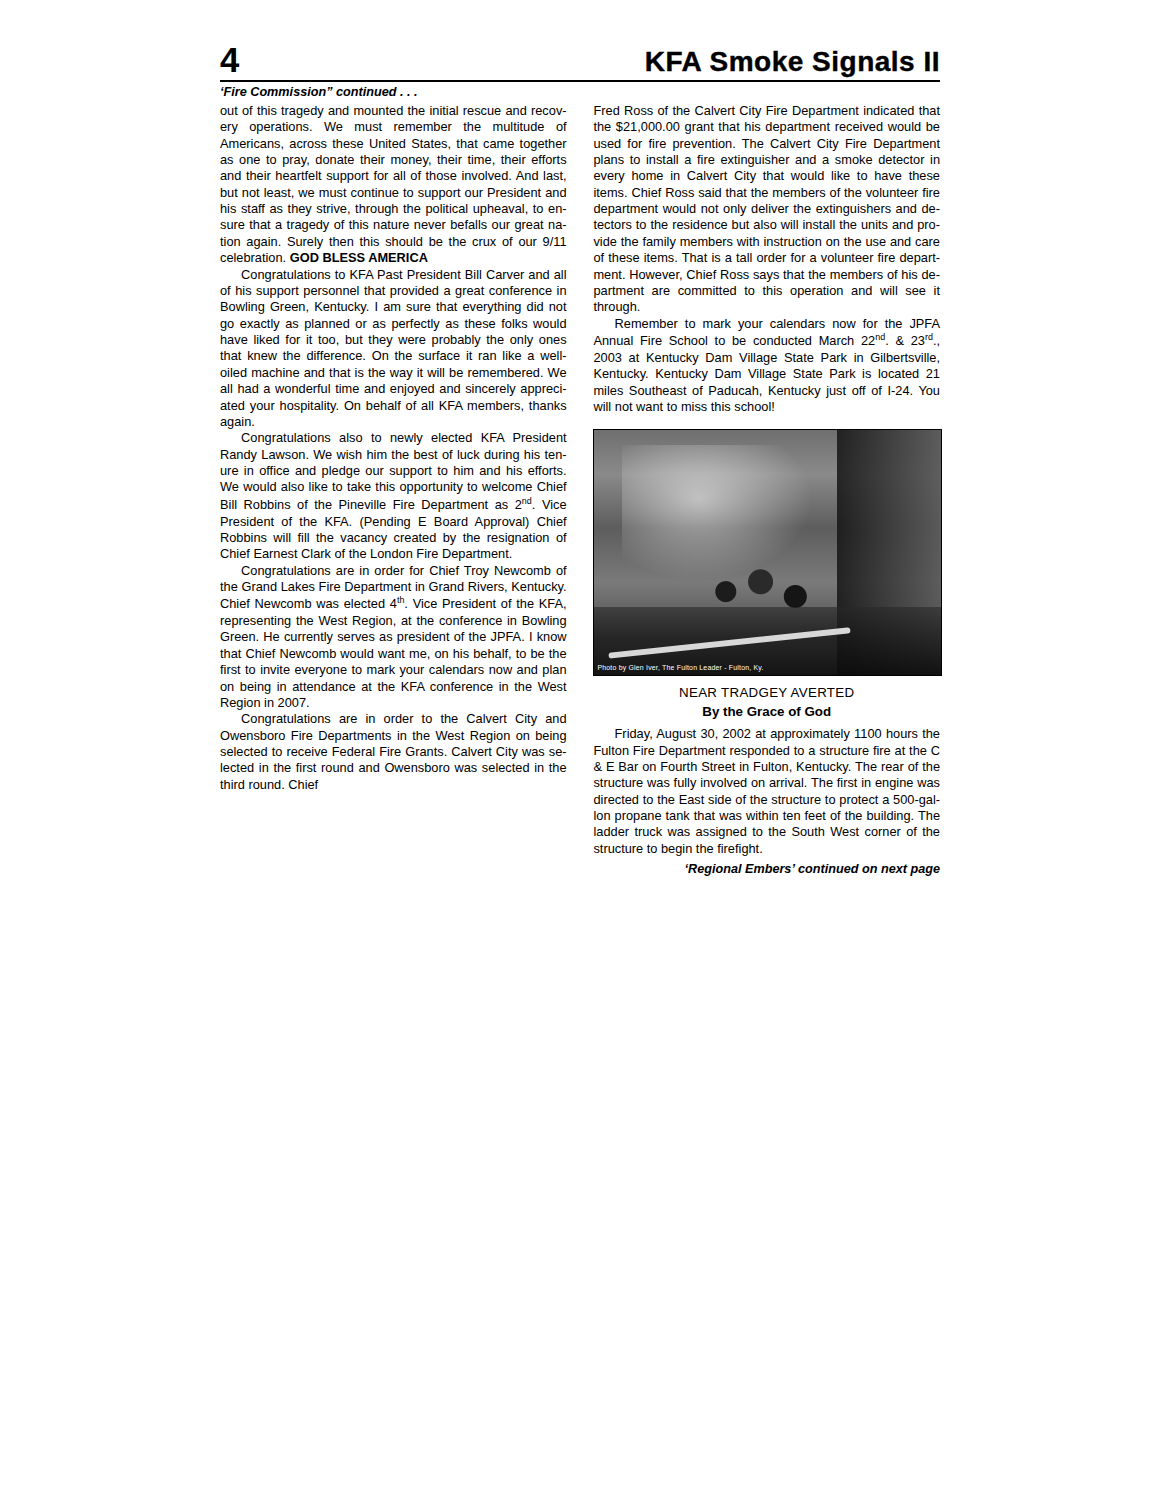4
KFA Smoke Signals II
‘Fire Commission” continued . . .
out of this tragedy and mounted the initial rescue and recovery operations. We must remember the multitude of Americans, across these United States, that came together as one to pray, donate their money, their time, their efforts and their heartfelt support for all of those involved. And last, but not least, we must continue to support our President and his staff as they strive, through the political upheaval, to ensure that a tragedy of this nature never befalls our great nation again. Surely then this should be the crux of our 9/11 celebration. GOD BLESS AMERICA
Congratulations to KFA Past President Bill Carver and all of his support personnel that provided a great conference in Bowling Green, Kentucky. I am sure that everything did not go exactly as planned or as perfectly as these folks would have liked for it too, but they were probably the only ones that knew the difference. On the surface it ran like a well-oiled machine and that is the way it will be remembered. We all had a wonderful time and enjoyed and sincerely appreciated your hospitality. On behalf of all KFA members, thanks again.
Congratulations also to newly elected KFA President Randy Lawson. We wish him the best of luck during his tenure in office and pledge our support to him and his efforts. We would also like to take this opportunity to welcome Chief Bill Robbins of the Pineville Fire Department as 2nd. Vice President of the KFA. (Pending E Board Approval) Chief Robbins will fill the vacancy created by the resignation of Chief Earnest Clark of the London Fire Department.
Congratulations are in order for Chief Troy Newcomb of the Grand Lakes Fire Department in Grand Rivers, Kentucky. Chief Newcomb was elected 4th. Vice President of the KFA, representing the West Region, at the conference in Bowling Green. He currently serves as president of the JPFA. I know that Chief Newcomb would want me, on his behalf, to be the first to invite everyone to mark your calendars now and plan on being in attendance at the KFA conference in the West Region in 2007.
Congratulations are in order to the Calvert City and Owensboro Fire Departments in the West Region on being selected to receive Federal Fire Grants. Calvert City was selected in the first round and Owensboro was selected in the third round. Chief
Fred Ross of the Calvert City Fire Department indicated that the $21,000.00 grant that his department received would be used for fire prevention. The Calvert City Fire Department plans to install a fire extinguisher and a smoke detector in every home in Calvert City that would like to have these items. Chief Ross said that the members of the volunteer fire department would not only deliver the extinguishers and detectors to the residence but also will install the units and provide the family members with instruction on the use and care of these items. That is a tall order for a volunteer fire department. However, Chief Ross says that the members of his department are committed to this operation and will see it through.
Remember to mark your calendars now for the JPFA Annual Fire School to be conducted March 22nd. & 23rd., 2003 at Kentucky Dam Village State Park in Gilbertsville, Kentucky. Kentucky Dam Village State Park is located 21 miles Southeast of Paducah, Kentucky just off of I-24. You will not want to miss this school!
Photo by Glen Iver, The Fulton Leader - Fulton, Ky.
NEAR TRADGEY AVERTED
By the Grace of God
Friday, August 30, 2002 at approximately 1100 hours the Fulton Fire Department responded to a structure fire at the C & E Bar on Fourth Street in Fulton, Kentucky. The rear of the structure was fully involved on arrival. The first in engine was directed to the East side of the structure to protect a 500-gallon propane tank that was within ten feet of the building. The ladder truck was assigned to the South West corner of the structure to begin the firefight.
‘Regional Embers’ continued on next page